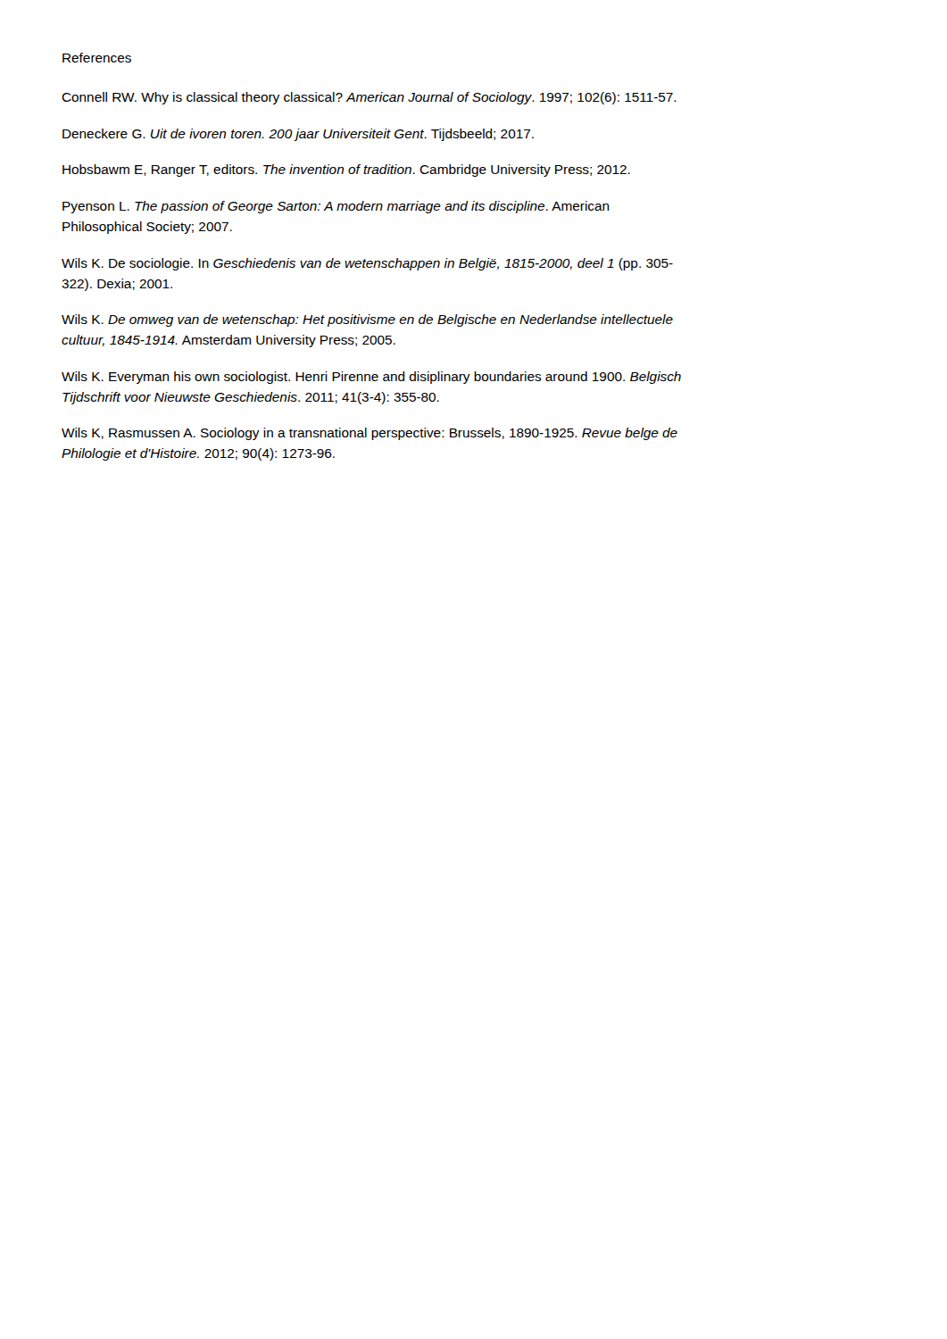References
Connell RW. Why is classical theory classical? American Journal of Sociology. 1997; 102(6): 1511-57.
Deneckere G. Uit de ivoren toren. 200 jaar Universiteit Gent. Tijdsbeeld; 2017.
Hobsbawm E, Ranger T, editors. The invention of tradition. Cambridge University Press; 2012.
Pyenson L. The passion of George Sarton: A modern marriage and its discipline. American Philosophical Society; 2007.
Wils K. De sociologie. In Geschiedenis van de wetenschappen in België, 1815-2000, deel 1 (pp. 305-322). Dexia; 2001.
Wils K. De omweg van de wetenschap: Het positivisme en de Belgische en Nederlandse intellectuele cultuur, 1845-1914. Amsterdam University Press; 2005.
Wils K. Everyman his own sociologist. Henri Pirenne and disiplinary boundaries around 1900. Belgisch Tijdschrift voor Nieuwste Geschiedenis. 2011; 41(3-4): 355-80.
Wils K, Rasmussen A. Sociology in a transnational perspective: Brussels, 1890-1925. Revue belge de Philologie et d'Histoire. 2012; 90(4): 1273-96.